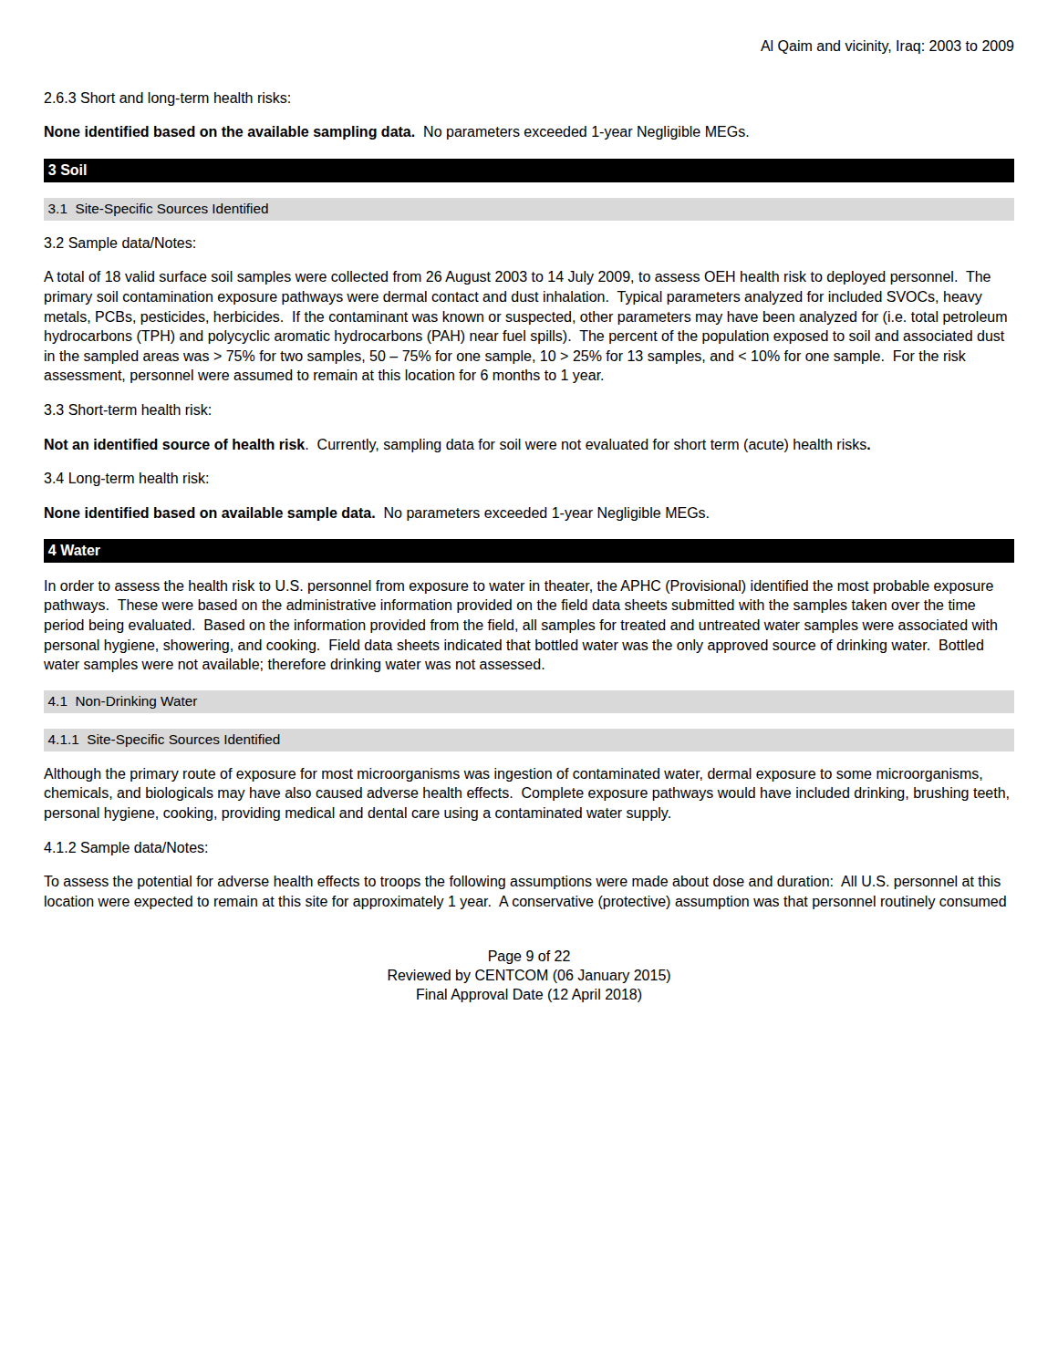Al Qaim and vicinity, Iraq: 2003 to 2009
2.6.3 Short and long-term health risks:
None identified based on the available sampling data. No parameters exceeded 1-year Negligible MEGs.
3 Soil
3.1 Site-Specific Sources Identified
3.2 Sample data/Notes:
A total of 18 valid surface soil samples were collected from 26 August 2003 to 14 July 2009, to assess OEH health risk to deployed personnel. The primary soil contamination exposure pathways were dermal contact and dust inhalation. Typical parameters analyzed for included SVOCs, heavy metals, PCBs, pesticides, herbicides. If the contaminant was known or suspected, other parameters may have been analyzed for (i.e. total petroleum hydrocarbons (TPH) and polycyclic aromatic hydrocarbons (PAH) near fuel spills). The percent of the population exposed to soil and associated dust in the sampled areas was > 75% for two samples, 50 – 75% for one sample, 10 > 25% for 13 samples, and < 10% for one sample. For the risk assessment, personnel were assumed to remain at this location for 6 months to 1 year.
3.3 Short-term health risk:
Not an identified source of health risk. Currently, sampling data for soil were not evaluated for short term (acute) health risks.
3.4 Long-term health risk:
None identified based on available sample data. No parameters exceeded 1-year Negligible MEGs.
4 Water
In order to assess the health risk to U.S. personnel from exposure to water in theater, the APHC (Provisional) identified the most probable exposure pathways. These were based on the administrative information provided on the field data sheets submitted with the samples taken over the time period being evaluated. Based on the information provided from the field, all samples for treated and untreated water samples were associated with personal hygiene, showering, and cooking. Field data sheets indicated that bottled water was the only approved source of drinking water. Bottled water samples were not available; therefore drinking water was not assessed.
4.1 Non-Drinking Water
4.1.1 Site-Specific Sources Identified
Although the primary route of exposure for most microorganisms was ingestion of contaminated water, dermal exposure to some microorganisms, chemicals, and biologicals may have also caused adverse health effects. Complete exposure pathways would have included drinking, brushing teeth, personal hygiene, cooking, providing medical and dental care using a contaminated water supply.
4.1.2 Sample data/Notes:
To assess the potential for adverse health effects to troops the following assumptions were made about dose and duration: All U.S. personnel at this location were expected to remain at this site for approximately 1 year. A conservative (protective) assumption was that personnel routinely consumed
Page 9 of 22
Reviewed by CENTCOM (06 January 2015)
Final Approval Date (12 April 2018)